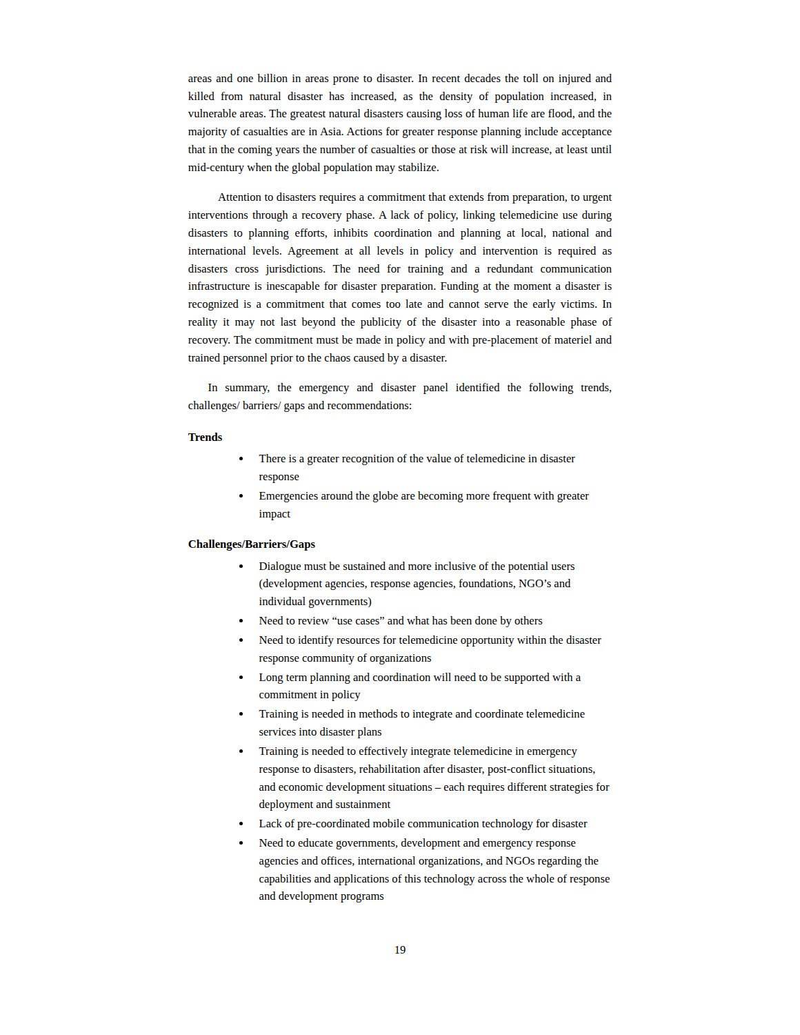areas and one billion in areas prone to disaster. In recent decades the toll on injured and killed from natural disaster has increased, as the density of population increased, in vulnerable areas. The greatest natural disasters causing loss of human life are flood, and the majority of casualties are in Asia. Actions for greater response planning include acceptance that in the coming years the number of casualties or those at risk will increase, at least until mid-century when the global population may stabilize.
Attention to disasters requires a commitment that extends from preparation, to urgent interventions through a recovery phase. A lack of policy, linking telemedicine use during disasters to planning efforts, inhibits coordination and planning at local, national and international levels. Agreement at all levels in policy and intervention is required as disasters cross jurisdictions. The need for training and a redundant communication infrastructure is inescapable for disaster preparation. Funding at the moment a disaster is recognized is a commitment that comes too late and cannot serve the early victims. In reality it may not last beyond the publicity of the disaster into a reasonable phase of recovery. The commitment must be made in policy and with pre-placement of materiel and trained personnel prior to the chaos caused by a disaster.
In summary, the emergency and disaster panel identified the following trends, challenges/ barriers/ gaps and recommendations:
Trends
There is a greater recognition of the value of telemedicine in disaster response
Emergencies around the globe are becoming more frequent with greater impact
Challenges/Barriers/Gaps
Dialogue must be sustained and more inclusive of the potential users (development agencies, response agencies, foundations, NGO’s and individual governments)
Need to review “use cases” and what has been done by others
Need to identify resources for telemedicine opportunity within the disaster response community of organizations
Long term planning and coordination will need to be supported with a commitment in policy
Training is needed in methods to integrate and coordinate telemedicine services into disaster plans
Training is needed to effectively integrate telemedicine in emergency response to disasters, rehabilitation after disaster, post-conflict situations, and economic development situations – each requires different strategies for deployment and sustainment
Lack of pre-coordinated mobile communication technology for disaster
Need to educate governments, development and emergency response agencies and offices, international organizations, and NGOs regarding the capabilities and applications of this technology across the whole of response and development programs
19